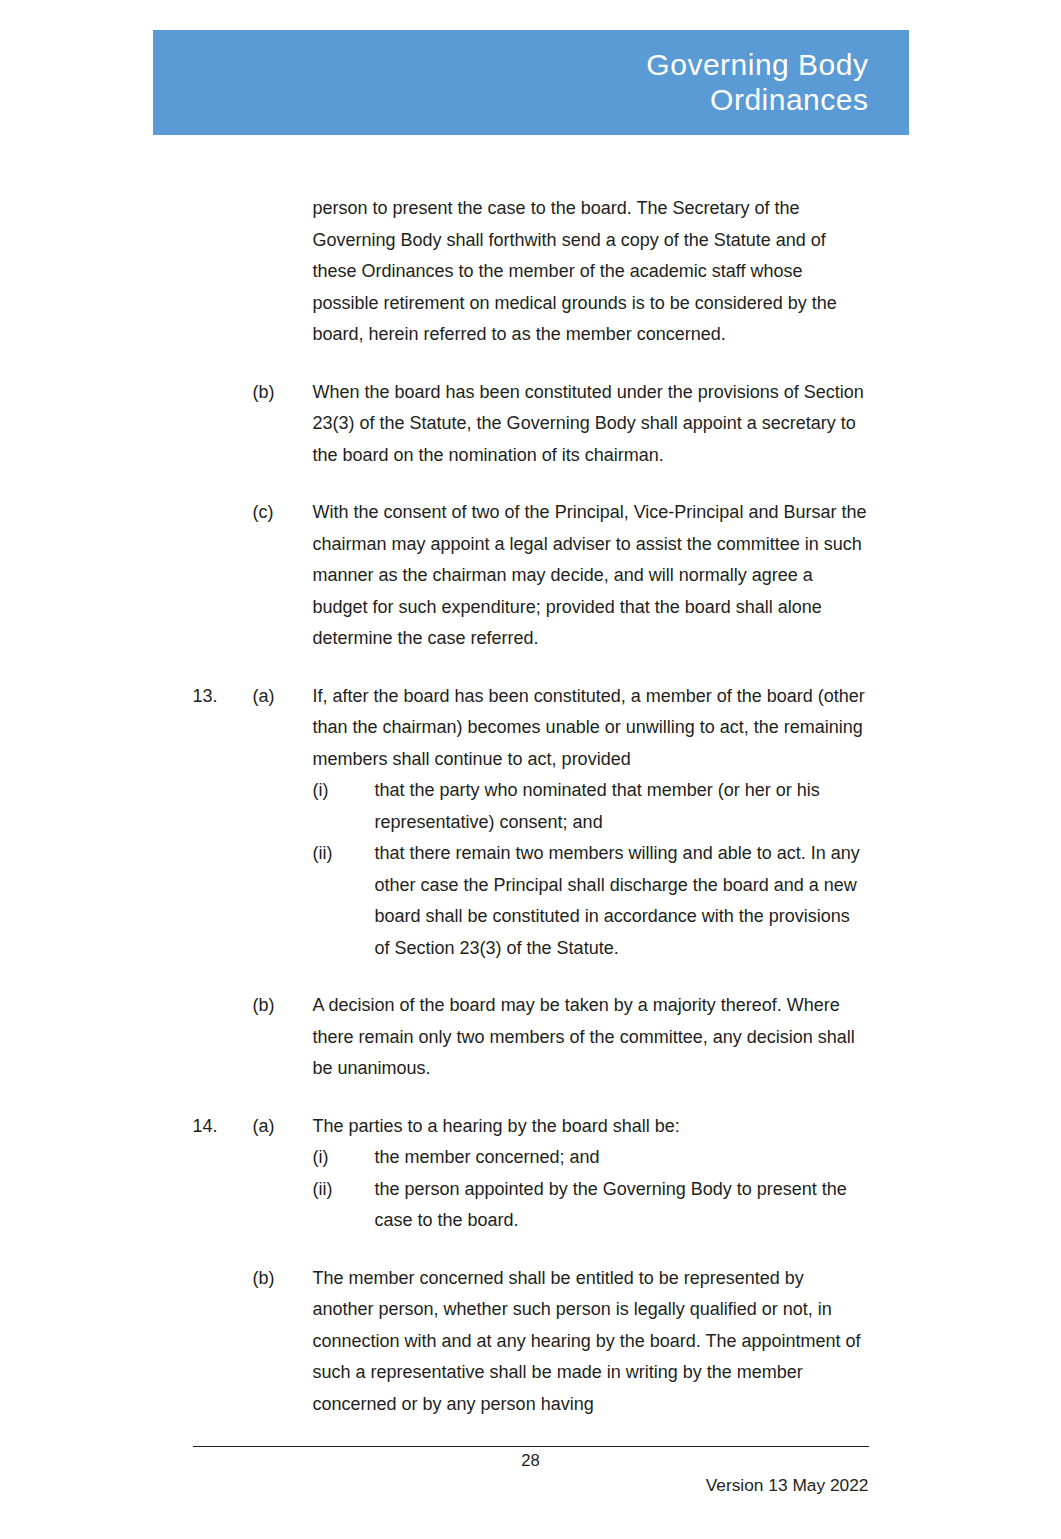Governing Body
Ordinances
person to present the case to the board. The Secretary of the Governing Body shall forthwith send a copy of the Statute and of these Ordinances to the member of the academic staff whose possible retirement on medical grounds is to be considered by the board, herein referred to as the member concerned.
| | (b) | When the board has been constituted under the provisions of Section 23(3) of the Statute, the Governing Body shall appoint a secretary to the board on the nomination of its chairman. |
| | (c) | With the consent of two of the Principal, Vice-Principal and Bursar the chairman may appoint a legal adviser to assist the committee in such manner as the chairman may decide, and will normally agree a budget for such expenditure; provided that the board shall alone determine the case referred. |
| 13. | (a) | If, after the board has been constituted, a member of the board (other than the chairman) becomes unable or unwilling to act, the remaining members shall continue to act, provided / (i) / that the party who nominated that member (or her or his representative) consent; and / / (ii) / that there remain two members willing and able to act. In any other case the Principal shall discharge the board and a new board shall be constituted in accordance with the provisions of Section 23(3) of the Statute. / |
| | (b) | A decision of the board may be taken by a majority thereof. Where there remain only two members of the committee, any decision shall be unanimous. |
| 14. | (a) | The parties to a hearing by the board shall be: / (i) / the member concerned; and / / (ii) / the person appointed by the Governing Body to present the case to the board. / |
| | (b) | The member concerned shall be entitled to be represented by another person, whether such person is legally qualified or not, in connection with and at any hearing by the board. The appointment of such a representative shall be made in writing by the member concerned or by any person having |
28
Version 13 May 2022